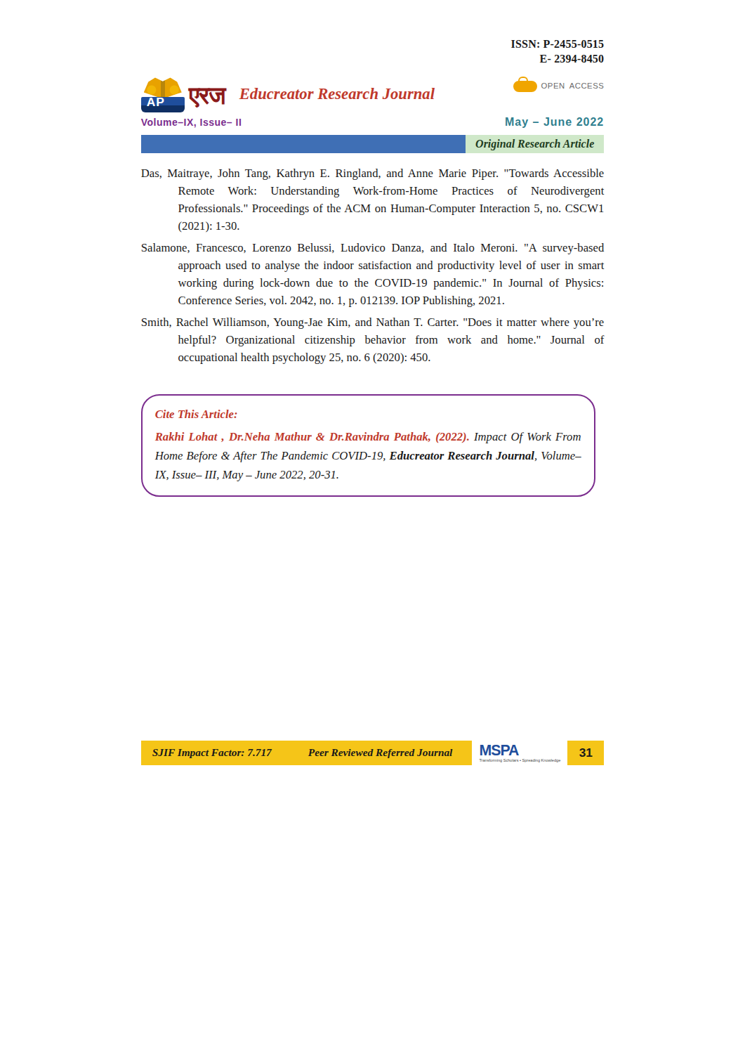ISSN: P-2455-0515
E- 2394-8450
AP
एरज
Educreator Research Journal
OPEN ACCESS
Volume–IX, Issue– II
May – June 2022
Original Research Article
Das, Maitraye, John Tang, Kathryn E. Ringland, and Anne Marie Piper. "Towards Accessible Remote Work: Understanding Work-from-Home Practices of Neurodivergent Professionals." Proceedings of the ACM on Human-Computer Interaction 5, no. CSCW1 (2021): 1-30.
Salamone, Francesco, Lorenzo Belussi, Ludovico Danza, and Italo Meroni. "A survey-based approach used to analyse the indoor satisfaction and productivity level of user in smart working during lock-down due to the COVID-19 pandemic." In Journal of Physics: Conference Series, vol. 2042, no. 1, p. 012139. IOP Publishing, 2021.
Smith, Rachel Williamson, Young-Jae Kim, and Nathan T. Carter. "Does it matter where you’re helpful? Organizational citizenship behavior from work and home." Journal of occupational health psychology 25, no. 6 (2020): 450.
Cite This Article:
Rakhi Lohat , Dr.Neha Mathur & Dr.Ravindra Pathak, (2022). Impact Of Work From Home Before & After The Pandemic COVID-19, Educreator Research Journal, Volume–IX, Issue– III, May – June 2022, 20-31.
SJIF Impact Factor: 7.717 Peer Reviewed Referred Journal
MSPA Transforming Scholars • Spreading Knowledge
31